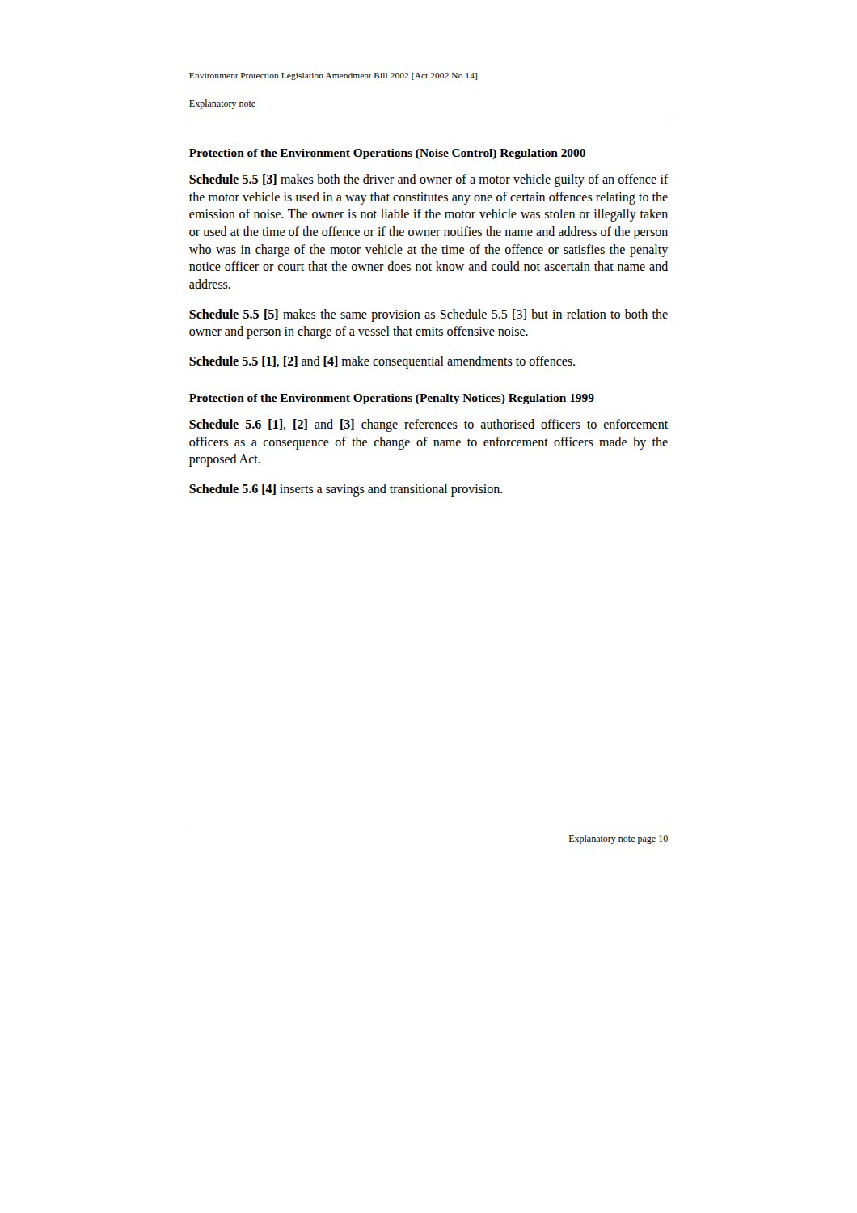Environment Protection Legislation Amendment Bill 2002 [Act 2002 No 14]
Explanatory note
Protection of the Environment Operations (Noise Control) Regulation 2000
Schedule 5.5 [3] makes both the driver and owner of a motor vehicle guilty of an offence if the motor vehicle is used in a way that constitutes any one of certain offences relating to the emission of noise. The owner is not liable if the motor vehicle was stolen or illegally taken or used at the time of the offence or if the owner notifies the name and address of the person who was in charge of the motor vehicle at the time of the offence or satisfies the penalty notice officer or court that the owner does not know and could not ascertain that name and address.
Schedule 5.5 [5] makes the same provision as Schedule 5.5 [3] but in relation to both the owner and person in charge of a vessel that emits offensive noise.
Schedule 5.5 [1], [2] and [4] make consequential amendments to offences.
Protection of the Environment Operations (Penalty Notices) Regulation 1999
Schedule 5.6 [1], [2] and [3] change references to authorised officers to enforcement officers as a consequence of the change of name to enforcement officers made by the proposed Act.
Schedule 5.6 [4] inserts a savings and transitional provision.
Explanatory note page 10